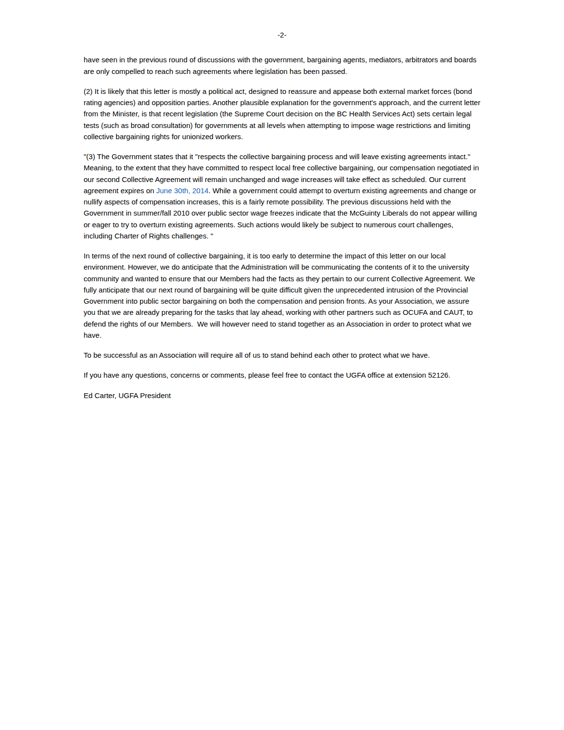-2-
have seen in the previous round of discussions with the government, bargaining agents, mediators, arbitrators and boards are only compelled to reach such agreements where legislation has been passed.
(2) It is likely that this letter is mostly a political act, designed to reassure and appease both external market forces (bond rating agencies) and opposition parties. Another plausible explanation for the government's approach, and the current letter from the Minister, is that recent legislation (the Supreme Court decision on the BC Health Services Act) sets certain legal tests (such as broad consultation) for governments at all levels when attempting to impose wage restrictions and limiting collective bargaining rights for unionized workers.
"(3) The Government states that it "respects the collective bargaining process and will leave existing agreements intact." Meaning, to the extent that they have committed to respect local free collective bargaining, our compensation negotiated in our second Collective Agreement will remain unchanged and wage increases will take effect as scheduled. Our current agreement expires on June 30th, 2014. While a government could attempt to overturn existing agreements and change or nullify aspects of compensation increases, this is a fairly remote possibility. The previous discussions held with the Government in summer/fall 2010 over public sector wage freezes indicate that the McGuinty Liberals do not appear willing or eager to try to overturn existing agreements. Such actions would likely be subject to numerous court challenges, including Charter of Rights challenges. "
In terms of the next round of collective bargaining, it is too early to determine the impact of this letter on our local environment. However, we do anticipate that the Administration will be communicating the contents of it to the university community and wanted to ensure that our Members had the facts as they pertain to our current Collective Agreement. We fully anticipate that our next round of bargaining will be quite difficult given the unprecedented intrusion of the Provincial Government into public sector bargaining on both the compensation and pension fronts. As your Association, we assure you that we are already preparing for the tasks that lay ahead, working with other partners such as OCUFA and CAUT, to defend the rights of our Members. We will however need to stand together as an Association in order to protect what we have.
To be successful as an Association will require all of us to stand behind each other to protect what we have.
If you have any questions, concerns or comments, please feel free to contact the UGFA office at extension 52126.
Ed Carter, UGFA President